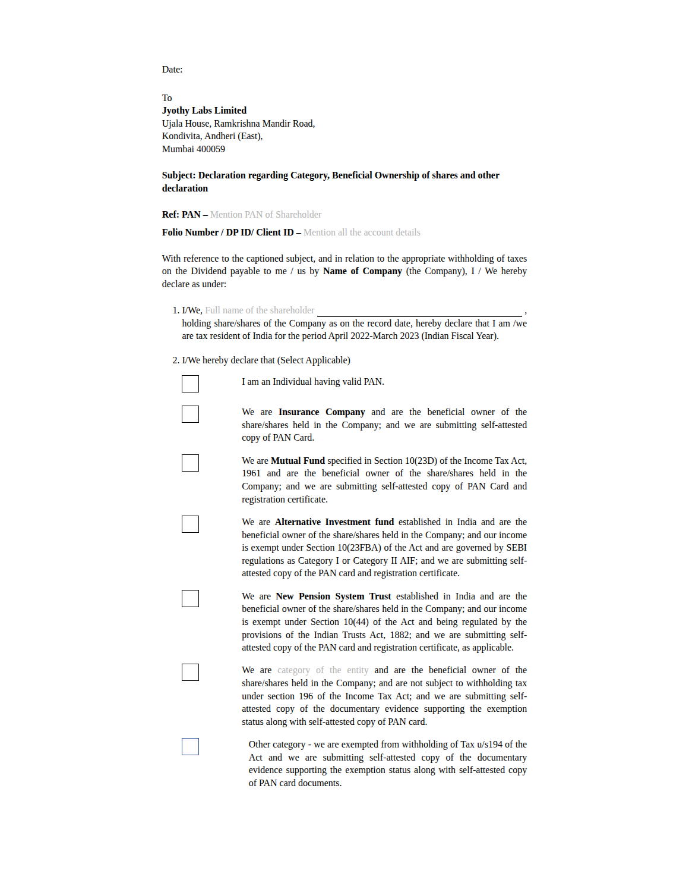Date:
To
Jyothy Labs Limited
Ujala House, Ramkrishna Mandir Road,
Kondivita, Andheri (East),
Mumbai 400059
Subject: Declaration regarding Category, Beneficial Ownership of shares and other declaration
Ref: PAN – Mention PAN of Shareholder
Folio Number / DP ID/ Client ID – Mention all the account details
With reference to the captioned subject, and in relation to the appropriate withholding of taxes on the Dividend payable to me / us by Name of Company (the Company), I / We hereby declare as under:
I/We, Full name of the shareholder , holding share/shares of the Company as on the record date, hereby declare that I am /we are tax resident of India for the period April 2022-March 2023 (Indian Fiscal Year).
I/We hereby declare that (Select Applicable)
| | I am an Individual having valid PAN. |
| | We are Insurance Company and are the beneficial owner of the share/shares held in the Company; and we are submitting self-attested copy of PAN Card. |
| | We are Mutual Fund specified in Section 10(23D) of the Income Tax Act, 1961 and are the beneficial owner of the share/shares held in the Company; and we are submitting self-attested copy of PAN Card and registration certificate. |
| | We are Alternative Investment fund established in India and are the beneficial owner of the share/shares held in the Company; and our income is exempt under Section 10(23FBA) of the Act and are governed by SEBI regulations as Category I or Category II AIF; and we are submitting self-attested copy of the PAN card and registration certificate. |
| | We are New Pension System Trust established in India and are the beneficial owner of the share/shares held in the Company; and our income is exempt under Section 10(44) of the Act and being regulated by the provisions of the Indian Trusts Act, 1882; and we are submitting self-attested copy of the PAN card and registration certificate, as applicable. |
| | We are category of the entity and are the beneficial owner of the share/shares held in the Company; and are not subject to withholding tax under section 196 of the Income Tax Act; and we are submitting self-attested copy of the documentary evidence supporting the exemption status along with self-attested copy of PAN card. |
| | Other category - we are exempted from withholding of Tax u/s194 of the Act and we are submitting self-attested copy of the documentary evidence supporting the exemption status along with self-attested copy of PAN card documents. |